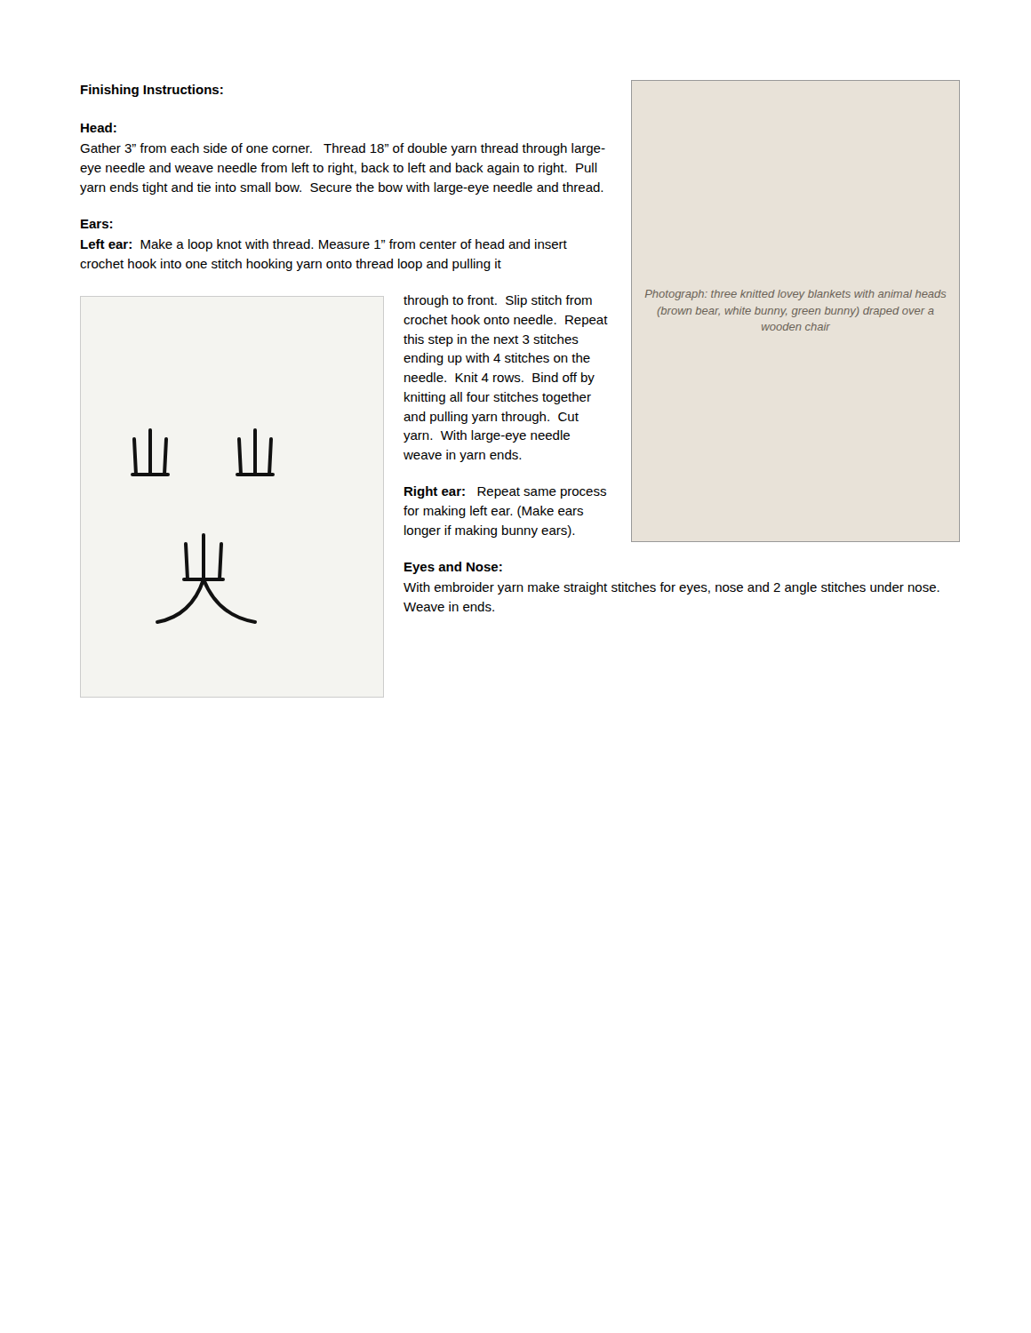Photograph: three knitted lovey blankets with animal heads (brown bear, white bunny, green bunny) draped over a wooden chair
Finishing Instructions:
Head:
Gather 3” from each side of one corner. Thread 18” of double yarn thread through large-eye needle and weave needle from left to right, back to left and back again to right. Pull yarn ends tight and tie into small bow. Secure the bow with large-eye needle and thread.
Ears:
Left ear: Make a loop knot with thread. Measure 1” from center of head and insert crochet hook into one stitch hooking yarn onto thread loop and pulling it
through to front. Slip stitch from crochet hook onto needle. Repeat this step in the next 3 stitches ending up with 4 stitches on the needle. Knit 4 rows. Bind off by knitting all four stitches together and pulling yarn through. Cut yarn. With large-eye needle weave in yarn ends.
Right ear: Repeat same process for making left ear. (Make ears longer if making bunny ears).
Eyes and Nose:
With embroider yarn make straight stitches for eyes, nose and 2 angle stitches under nose. Weave in ends.